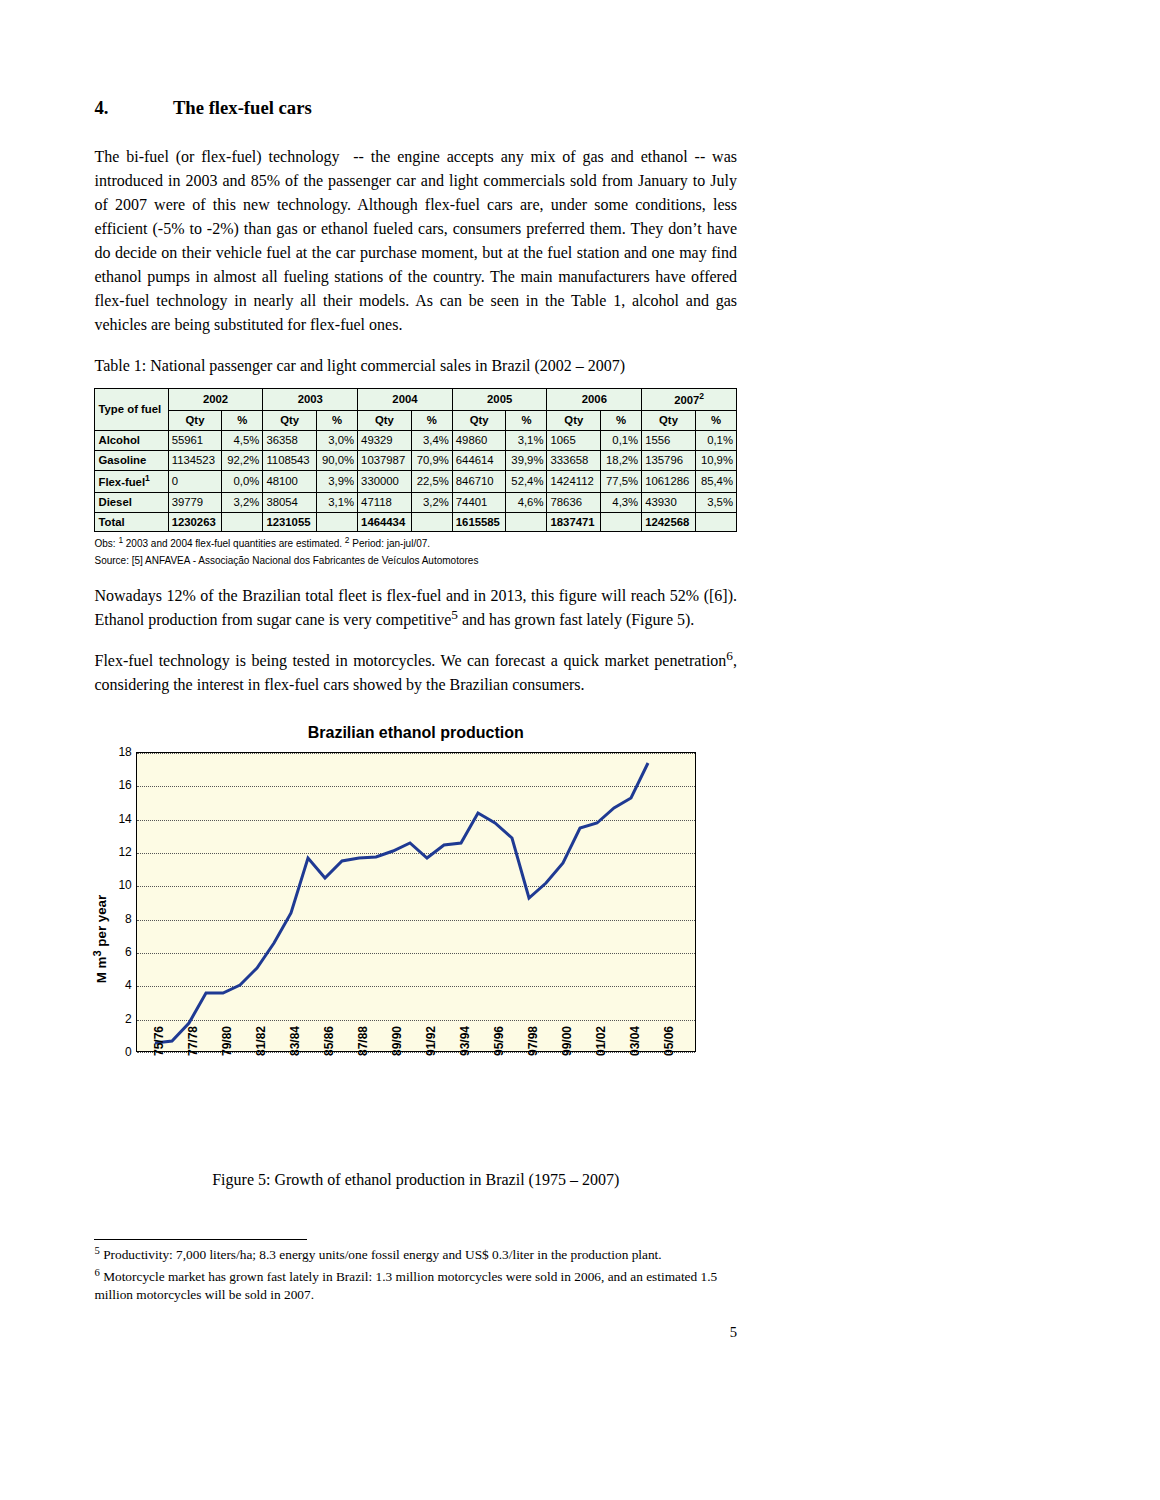4. The flex-fuel cars
The bi-fuel (or flex-fuel) technology -- the engine accepts any mix of gas and ethanol -- was introduced in 2003 and 85% of the passenger car and light commercials sold from January to July of 2007 were of this new technology. Although flex-fuel cars are, under some conditions, less efficient (-5% to -2%) than gas or ethanol fueled cars, consumers preferred them. They don’t have do decide on their vehicle fuel at the car purchase moment, but at the fuel station and one may find ethanol pumps in almost all fueling stations of the country. The main manufacturers have offered flex-fuel technology in nearly all their models. As can be seen in the Table 1, alcohol and gas vehicles are being substituted for flex-fuel ones.
Table 1: National passenger car and light commercial sales in Brazil (2002 – 2007)
| Type of fuel | 2002 | 2003 | 2004 | 2005 | 2006 | 2007 2 |
| --- | --- | --- | --- | --- | --- | --- |
| Qty | % | Qty | % | Qty | % | Qty | % | Qty | % | Qty | % |
| Alcohol | 55961 | 4,5% | 36358 | 3,0% | 49329 | 3,4% | 49860 | 3,1% | 1065 | 0,1% | 1556 | 0,1% |
| Gasoline | 1134523 | 92,2% | 1108543 | 90,0% | 1037987 | 70,9% | 644614 | 39,9% | 333658 | 18,2% | 135796 | 10,9% |
| Flex-fuel 1 | 0 | 0,0% | 48100 | 3,9% | 330000 | 22,5% | 846710 | 52,4% | 1424112 | 77,5% | 1061286 | 85,4% |
| Diesel | 39779 | 3,2% | 38054 | 3,1% | 47118 | 3,2% | 74401 | 4,6% | 78636 | 4,3% | 43930 | 3,5% |
| Total | 1230263 | | 1231055 | | 1464434 | | 1615585 | | 1837471 | | 1242568 | |
Obs: 1 2003 and 2004 flex-fuel quantities are estimated. 2 Period: jan-jul/07.
Source: [5] ANFAVEA - Associação Nacional dos Fabricantes de Veículos Automotores
Nowadays 12% of the Brazilian total fleet is flex-fuel and in 2013, this figure will reach 52% ([6]). Ethanol production from sugar cane is very competitive5 and has grown fast lately (Figure 5).
Flex-fuel technology is being tested in motorcycles. We can forecast a quick market penetration6, considering the interest in flex-fuel cars showed by the Brazilian consumers.
Brazilian ethanol production
M m3 per year
18 16 14 12 10 8 6 4 2 0
75/76 77/78 79/80 81/82 83/84 85/86 87/88 89/90 91/92 93/94 95/96 97/98 99/00 01/02 03/04 05/06
Figure 5: Growth of ethanol production in Brazil (1975 – 2007)
5 Productivity: 7,000 liters/ha; 8.3 energy units/one fossil energy and US$ 0.3/liter in the production plant.
6 Motorcycle market has grown fast lately in Brazil: 1.3 million motorcycles were sold in 2006, and an estimated 1.5 million motorcycles will be sold in 2007.
5